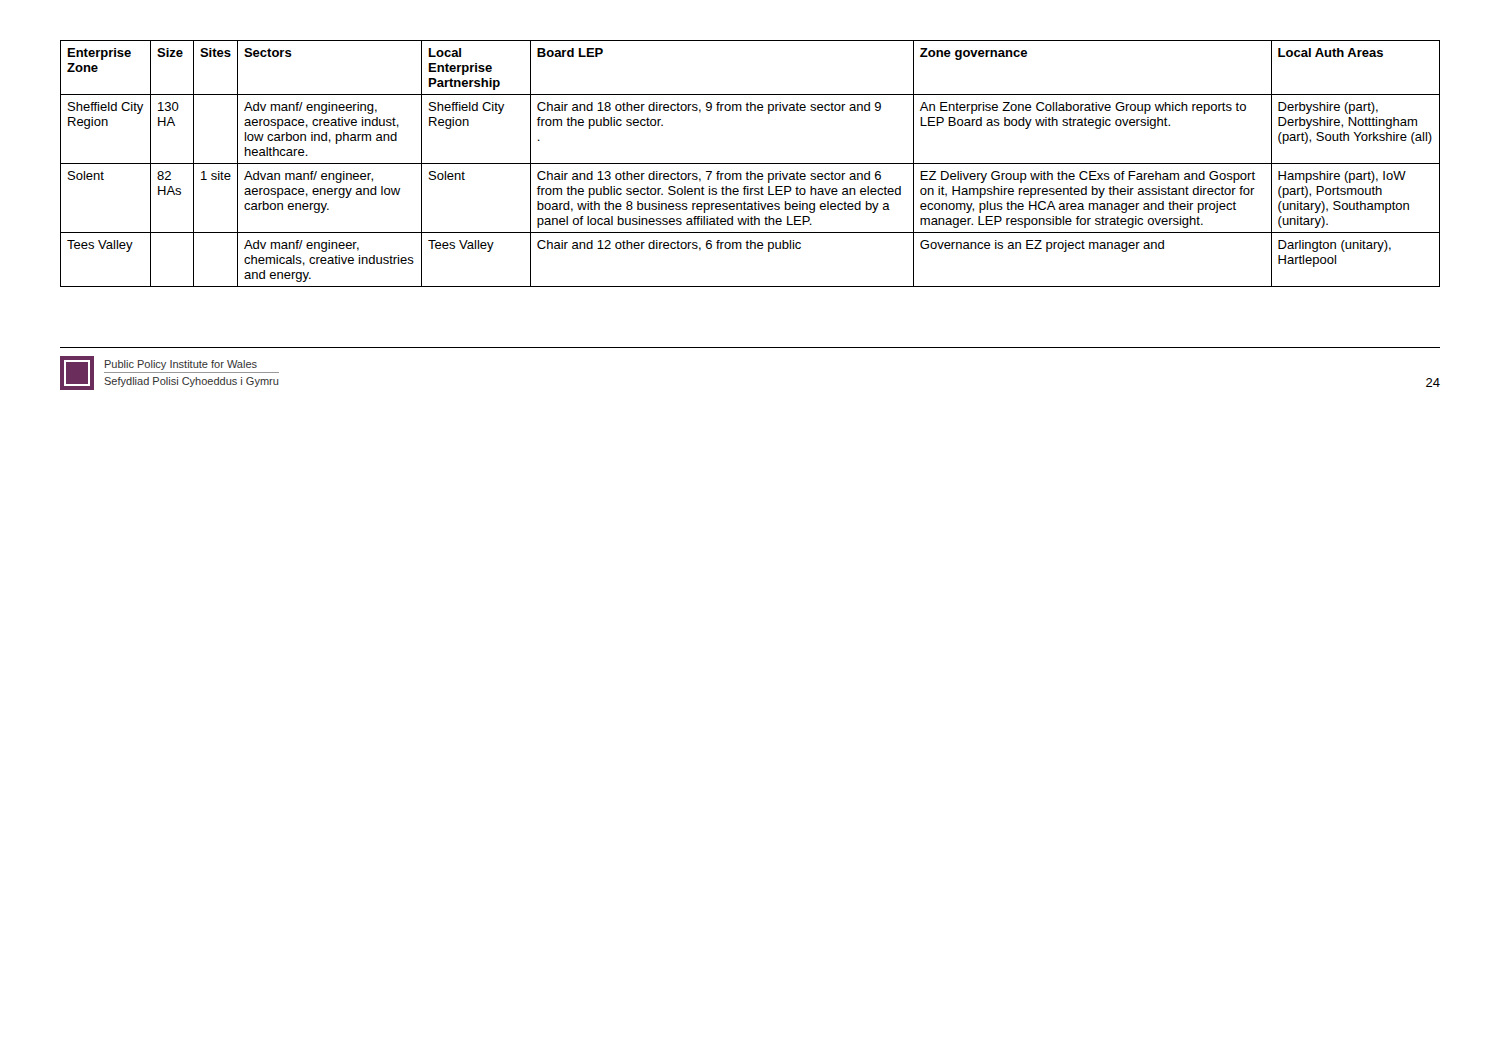| Enterprise Zone | Size | Sites | Sectors | Local Enterprise Partnership | Board LEP | Zone governance | Local Auth Areas |
| --- | --- | --- | --- | --- | --- | --- | --- |
| Sheffield City Region | 130 HA | | Adv manf/ engineering, aerospace, creative indust, low carbon ind, pharm and healthcare. | Sheffield City Region | Chair and 18 other directors, 9 from the private sector and 9 from the public sector. . | An Enterprise Zone Collaborative Group which reports to LEP Board as body with strategic oversight. | Derbyshire (part), Derbyshire, Notttingham (part), South Yorkshire (all) |
| Solent | 82 HAs | 1 site | Advan manf/ engineer, aerospace, energy and low carbon energy. | Solent | Chair and 13 other directors, 7 from the private sector and 6 from the public sector. Solent is the first LEP to have an elected board, with the 8 business representatives being elected by a panel of local businesses affiliated with the LEP. | EZ Delivery Group with the CExs of Fareham and Gosport on it, Hampshire represented by their assistant director for economy, plus the HCA area manager and their project manager. LEP responsible for strategic oversight. | Hampshire (part), IoW (part), Portsmouth (unitary), Southampton (unitary). |
| Tees Valley | | | Adv manf/ engineer, chemicals, creative industries and energy. | Tees Valley | Chair and 12 other directors, 6 from the public | Governance is an EZ project manager and | Darlington (unitary), Hartlepool |
Public Policy Institute for Wales
Sefydliad Polisi Cyhoeddus i Gymru
24